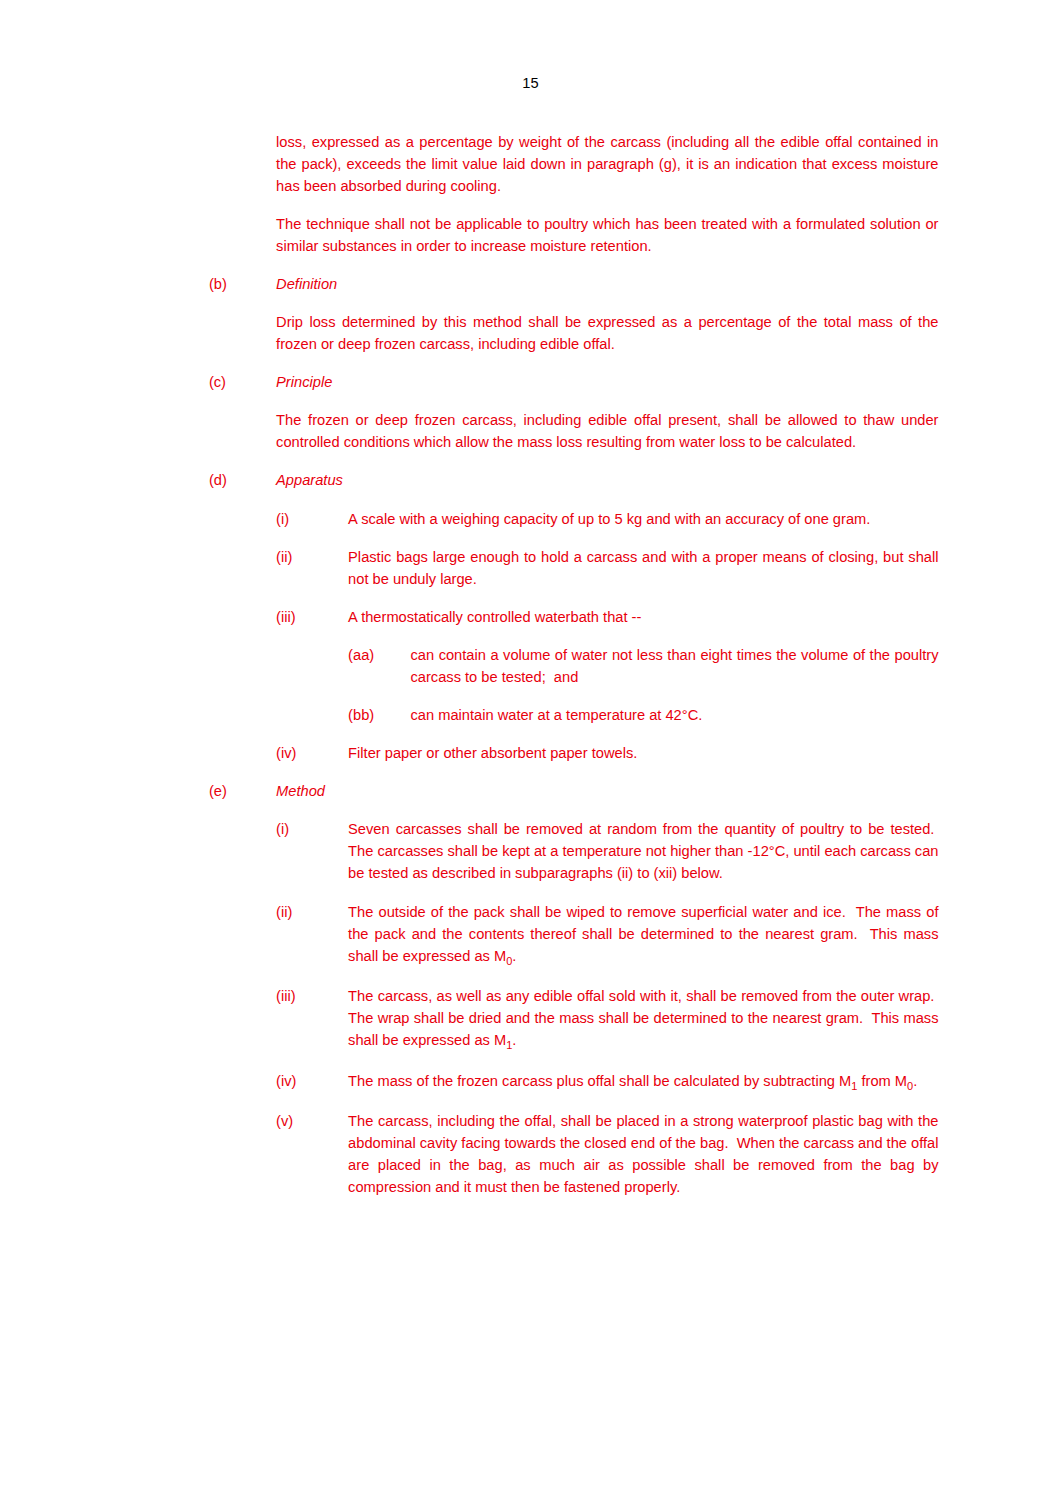15
loss, expressed as a percentage by weight of the carcass (including all the edible offal contained in the pack), exceeds the limit value laid down in paragraph (g), it is an indication that excess moisture has been absorbed during cooling.
The technique shall not be applicable to poultry which has been treated with a formulated solution or similar substances in order to increase moisture retention.
(b) Definition
Drip loss determined by this method shall be expressed as a percentage of the total mass of the frozen or deep frozen carcass, including edible offal.
(c) Principle
The frozen or deep frozen carcass, including edible offal present, shall be allowed to thaw under controlled conditions which allow the mass loss resulting from water loss to be calculated.
(d) Apparatus
(i) A scale with a weighing capacity of up to 5 kg and with an accuracy of one gram.
(ii) Plastic bags large enough to hold a carcass and with a proper means of closing, but shall not be unduly large.
(iii) A thermostatically controlled waterbath that --
(aa) can contain a volume of water not less than eight times the volume of the poultry carcass to be tested; and
(bb) can maintain water at a temperature at 42°C.
(iv) Filter paper or other absorbent paper towels.
(e) Method
(i) Seven carcasses shall be removed at random from the quantity of poultry to be tested. The carcasses shall be kept at a temperature not higher than -12°C, until each carcass can be tested as described in subparagraphs (ii) to (xii) below.
(ii) The outside of the pack shall be wiped to remove superficial water and ice. The mass of the pack and the contents thereof shall be determined to the nearest gram. This mass shall be expressed as M0.
(iii) The carcass, as well as any edible offal sold with it, shall be removed from the outer wrap. The wrap shall be dried and the mass shall be determined to the nearest gram. This mass shall be expressed as M1.
(iv) The mass of the frozen carcass plus offal shall be calculated by subtracting M1 from M0.
(v) The carcass, including the offal, shall be placed in a strong waterproof plastic bag with the abdominal cavity facing towards the closed end of the bag. When the carcass and the offal are placed in the bag, as much air as possible shall be removed from the bag by compression and it must then be fastened properly.